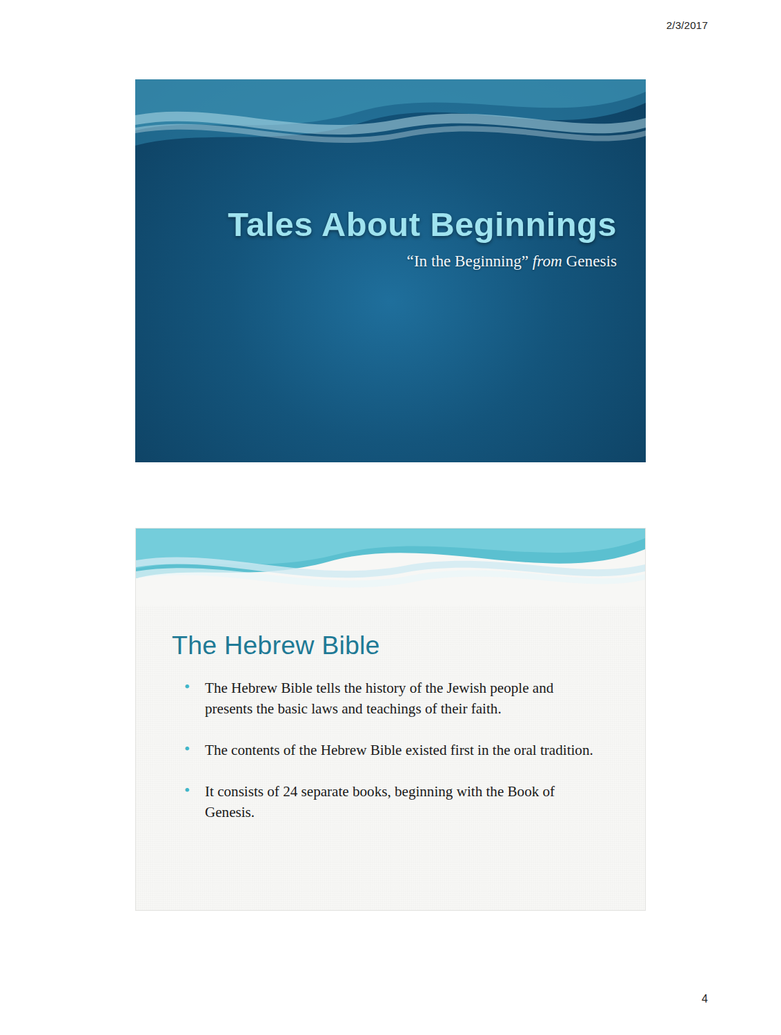2/3/2017
Tales About Beginnings
“In the Beginning” from Genesis
The Hebrew Bible
The Hebrew Bible tells the history of the Jewish people and presents the basic laws and teachings of their faith.
The contents of the Hebrew Bible existed first in the oral tradition.
It consists of 24 separate books, beginning with the Book of Genesis.
4